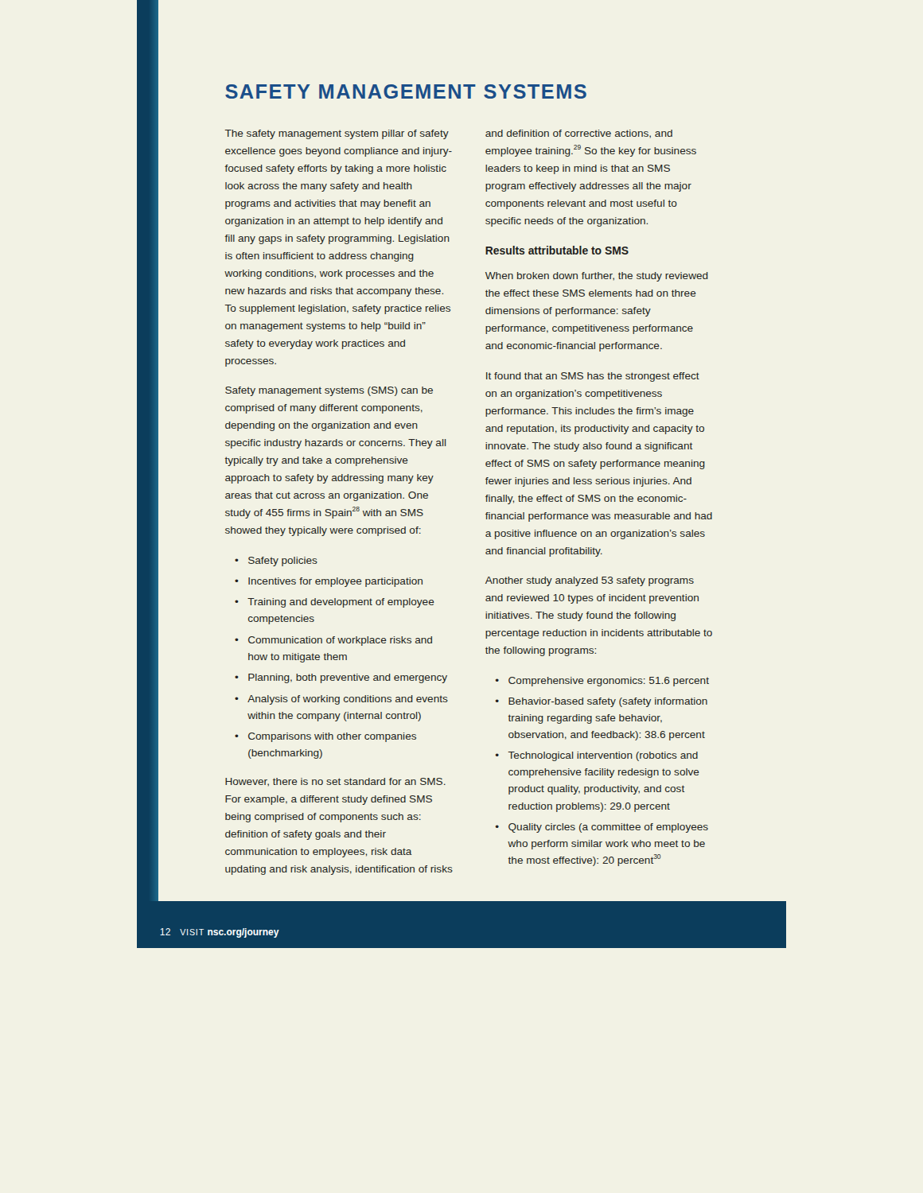SAFETY MANAGEMENT SYSTEMS
The safety management system pillar of safety excellence goes beyond compliance and injury-focused safety efforts by taking a more holistic look across the many safety and health programs and activities that may benefit an organization in an attempt to help identify and fill any gaps in safety programming. Legislation is often insufficient to address changing working conditions, work processes and the new hazards and risks that accompany these. To supplement legislation, safety practice relies on management systems to help “build in” safety to everyday work practices and processes.
Safety management systems (SMS) can be comprised of many different components, depending on the organization and even specific industry hazards or concerns. They all typically try and take a comprehensive approach to safety by addressing many key areas that cut across an organization. One study of 455 firms in Spain28 with an SMS showed they typically were comprised of:
Safety policies
Incentives for employee participation
Training and development of employee competencies
Communication of workplace risks and how to mitigate them
Planning, both preventive and emergency
Analysis of working conditions and events within the company (internal control)
Comparisons with other companies (benchmarking)
However, there is no set standard for an SMS. For example, a different study defined SMS being comprised of components such as: definition of safety goals and their communication to employees, risk data updating and risk analysis, identification of risks and definition of corrective actions, and employee training.29 So the key for business leaders to keep in mind is that an SMS program effectively addresses all the major components relevant and most useful to specific needs of the organization.
Results attributable to SMS
When broken down further, the study reviewed the effect these SMS elements had on three dimensions of performance: safety performance, competitiveness performance and economic-financial performance.
It found that an SMS has the strongest effect on an organization’s competitiveness performance. This includes the firm’s image and reputation, its productivity and capacity to innovate. The study also found a significant effect of SMS on safety performance meaning fewer injuries and less serious injuries. And finally, the effect of SMS on the economic-financial performance was measurable and had a positive influence on an organization’s sales and financial profitability.
Another study analyzed 53 safety programs and reviewed 10 types of incident prevention initiatives. The study found the following percentage reduction in incidents attributable to the following programs:
Comprehensive ergonomics: 51.6 percent
Behavior-based safety (safety information training regarding safe behavior, observation, and feedback): 38.6 percent
Technological intervention (robotics and comprehensive facility redesign to solve product quality, productivity, and cost reduction problems): 29.0 percent
Quality circles (a committee of employees who perform similar work who meet to be the most effective): 20 percent30
12 VISIT nsc.org/journey